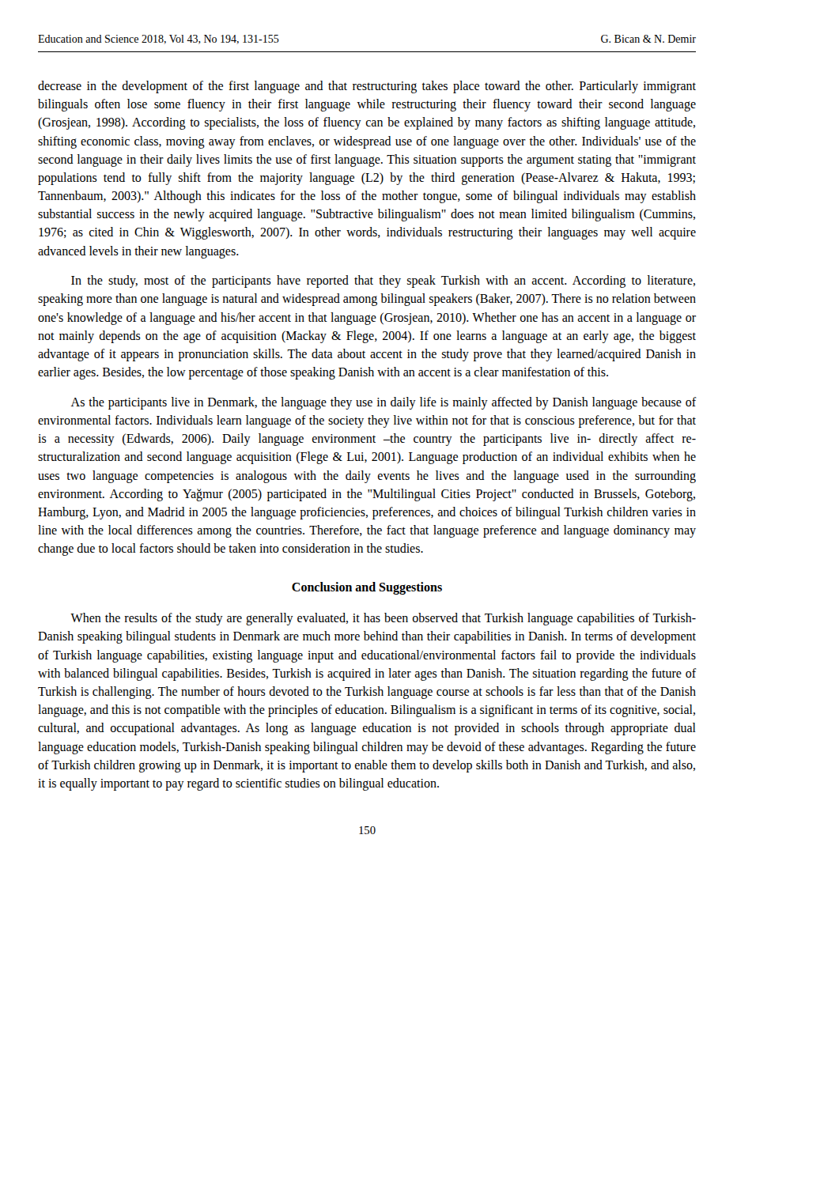Education and Science 2018, Vol 43, No 194, 131-155
G. Bican & N. Demir
decrease in the development of the first language and that restructuring takes place toward the other. Particularly immigrant bilinguals often lose some fluency in their first language while restructuring their fluency toward their second language (Grosjean, 1998). According to specialists, the loss of fluency can be explained by many factors as shifting language attitude, shifting economic class, moving away from enclaves, or widespread use of one language over the other. Individuals' use of the second language in their daily lives limits the use of first language. This situation supports the argument stating that "immigrant populations tend to fully shift from the majority language (L2) by the third generation (Pease-Alvarez & Hakuta, 1993; Tannenbaum, 2003)." Although this indicates for the loss of the mother tongue, some of bilingual individuals may establish substantial success in the newly acquired language. "Subtractive bilingualism" does not mean limited bilingualism (Cummins, 1976; as cited in Chin & Wigglesworth, 2007). In other words, individuals restructuring their languages may well acquire advanced levels in their new languages.
In the study, most of the participants have reported that they speak Turkish with an accent. According to literature, speaking more than one language is natural and widespread among bilingual speakers (Baker, 2007). There is no relation between one's knowledge of a language and his/her accent in that language (Grosjean, 2010). Whether one has an accent in a language or not mainly depends on the age of acquisition (Mackay & Flege, 2004). If one learns a language at an early age, the biggest advantage of it appears in pronunciation skills. The data about accent in the study prove that they learned/acquired Danish in earlier ages. Besides, the low percentage of those speaking Danish with an accent is a clear manifestation of this.
As the participants live in Denmark, the language they use in daily life is mainly affected by Danish language because of environmental factors. Individuals learn language of the society they live within not for that is conscious preference, but for that is a necessity (Edwards, 2006). Daily language environment –the country the participants live in- directly affect re-structuralization and second language acquisition (Flege & Lui, 2001). Language production of an individual exhibits when he uses two language competencies is analogous with the daily events he lives and the language used in the surrounding environment. According to Yağmur (2005) participated in the "Multilingual Cities Project" conducted in Brussels, Goteborg, Hamburg, Lyon, and Madrid in 2005 the language proficiencies, preferences, and choices of bilingual Turkish children varies in line with the local differences among the countries. Therefore, the fact that language preference and language dominancy may change due to local factors should be taken into consideration in the studies.
Conclusion and Suggestions
When the results of the study are generally evaluated, it has been observed that Turkish language capabilities of Turkish-Danish speaking bilingual students in Denmark are much more behind than their capabilities in Danish. In terms of development of Turkish language capabilities, existing language input and educational/environmental factors fail to provide the individuals with balanced bilingual capabilities. Besides, Turkish is acquired in later ages than Danish. The situation regarding the future of Turkish is challenging. The number of hours devoted to the Turkish language course at schools is far less than that of the Danish language, and this is not compatible with the principles of education. Bilingualism is a significant in terms of its cognitive, social, cultural, and occupational advantages. As long as language education is not provided in schools through appropriate dual language education models, Turkish-Danish speaking bilingual children may be devoid of these advantages. Regarding the future of Turkish children growing up in Denmark, it is important to enable them to develop skills both in Danish and Turkish, and also, it is equally important to pay regard to scientific studies on bilingual education.
150